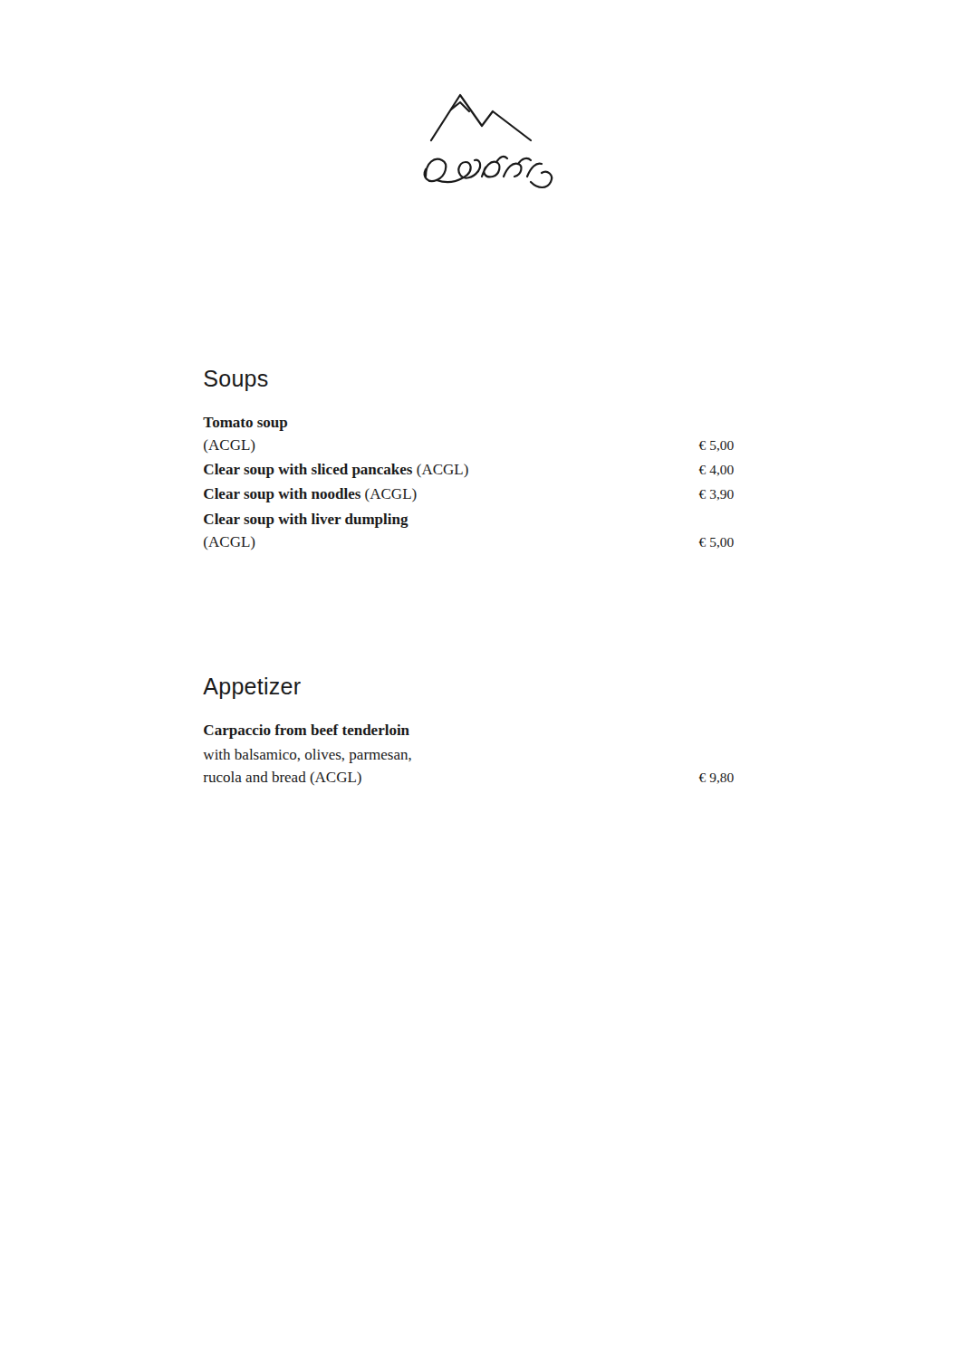Soups
Tomato soup
(ACGL) € 5,00
Clear soup with sliced pancakes (ACGL) € 4,00
Clear soup with noodles (ACGL) € 3,90
Clear soup with liver dumpling
(ACGL) € 5,00
Appetizer
Carpaccio from beef tenderloin
with balsamico, olives, parmesan,
rucola and bread (ACGL) € 9,80